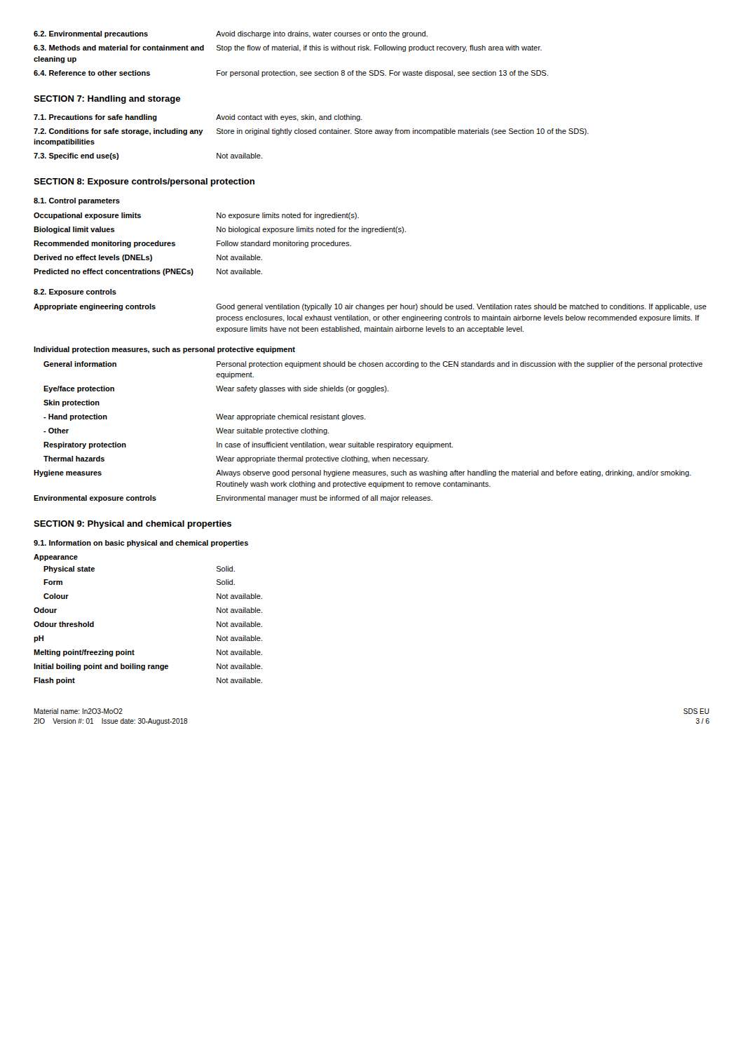| 6.2. Environmental precautions | Avoid discharge into drains, water courses or onto the ground. |
| 6.3. Methods and material for containment and cleaning up | Stop the flow of material, if this is without risk. Following product recovery, flush area with water. |
| 6.4. Reference to other sections | For personal protection, see section 8 of the SDS. For waste disposal, see section 13 of the SDS. |
SECTION 7: Handling and storage
| 7.1. Precautions for safe handling | Avoid contact with eyes, skin, and clothing. |
| 7.2. Conditions for safe storage, including any incompatibilities | Store in original tightly closed container. Store away from incompatible materials (see Section 10 of the SDS). |
| 7.3. Specific end use(s) | Not available. |
SECTION 8: Exposure controls/personal protection
8.1. Control parameters
| Occupational exposure limits | No exposure limits noted for ingredient(s). |
| Biological limit values | No biological exposure limits noted for the ingredient(s). |
| Recommended monitoring procedures | Follow standard monitoring procedures. |
| Derived no effect levels (DNELs) | Not available. |
| Predicted no effect concentrations (PNECs) | Not available. |
8.2. Exposure controls
| Appropriate engineering controls | Good general ventilation (typically 10 air changes per hour) should be used. Ventilation rates should be matched to conditions. If applicable, use process enclosures, local exhaust ventilation, or other engineering controls to maintain airborne levels below recommended exposure limits. If exposure limits have not been established, maintain airborne levels to an acceptable level. |
Individual protection measures, such as personal protective equipment
| General information | Personal protection equipment should be chosen according to the CEN standards and in discussion with the supplier of the personal protective equipment. |
| Eye/face protection | Wear safety glasses with side shields (or goggles). |
| Skin protection | |
| - Hand protection | Wear appropriate chemical resistant gloves. |
| - Other | Wear suitable protective clothing. |
| Respiratory protection | In case of insufficient ventilation, wear suitable respiratory equipment. |
| Thermal hazards | Wear appropriate thermal protective clothing, when necessary. |
| Hygiene measures | Always observe good personal hygiene measures, such as washing after handling the material and before eating, drinking, and/or smoking. Routinely wash work clothing and protective equipment to remove contaminants. |
| Environmental exposure controls | Environmental manager must be informed of all major releases. |
SECTION 9: Physical and chemical properties
9.1. Information on basic physical and chemical properties
Appearance
| Physical state | Solid. |
| Form | Solid. |
| Colour | Not available. |
| Odour | Not available. |
| Odour threshold | Not available. |
| pH | Not available. |
| Melting point/freezing point | Not available. |
| Initial boiling point and boiling range | Not available. |
| Flash point | Not available. |
Material name: In2O3-MoO2
2IO Version #: 01 Issue date: 30-August-2018
SDS EU
3 / 6